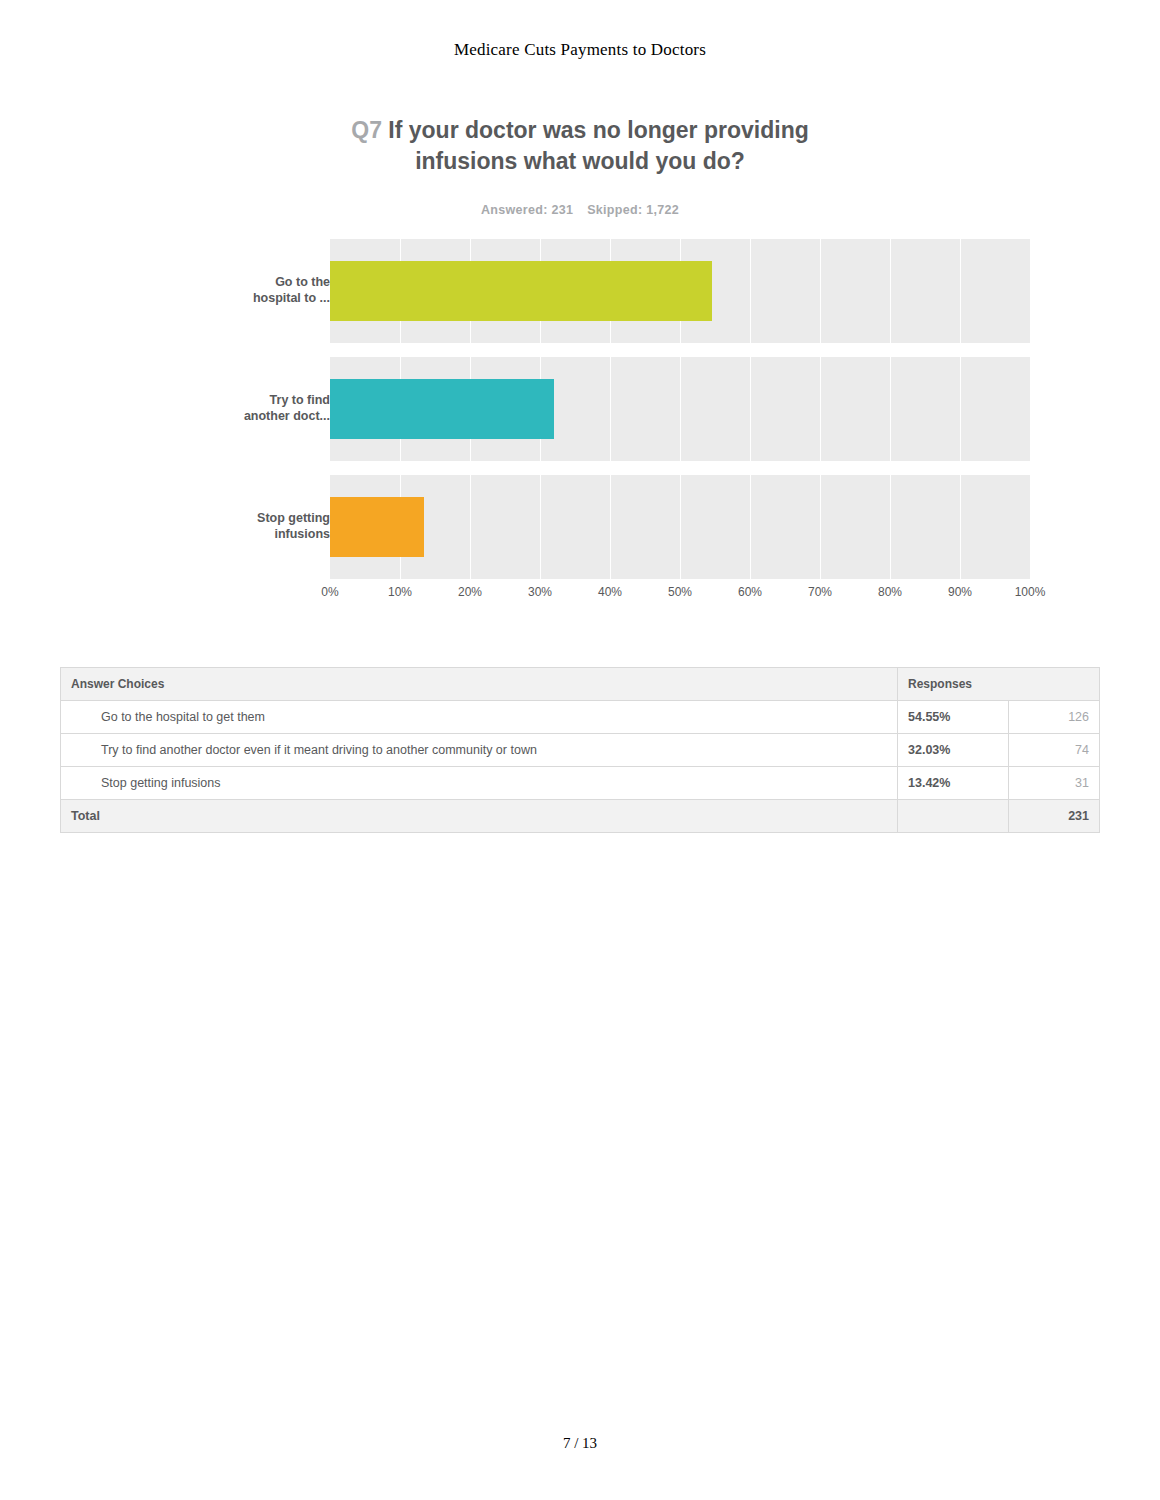Medicare Cuts Payments to Doctors
Q7 If your doctor was no longer providing
infusions what would you do?
Answered: 231 Skipped: 1,722
| Go to the hospital to ... | |
| Try to find another doct... | |
| Stop getting infusions | |
0% 10% 20% 30% 40% 50% 60% 70% 80% 90% 100%
| Answer Choices | Responses |
| --- | --- |
| Go to the hospital to get them | 54.55% | 126 |
| Try to find another doctor even if it meant driving to another community or town | 32.03% | 74 |
| Stop getting infusions | 13.42% | 31 |
| Total | | 231 |
7 / 13